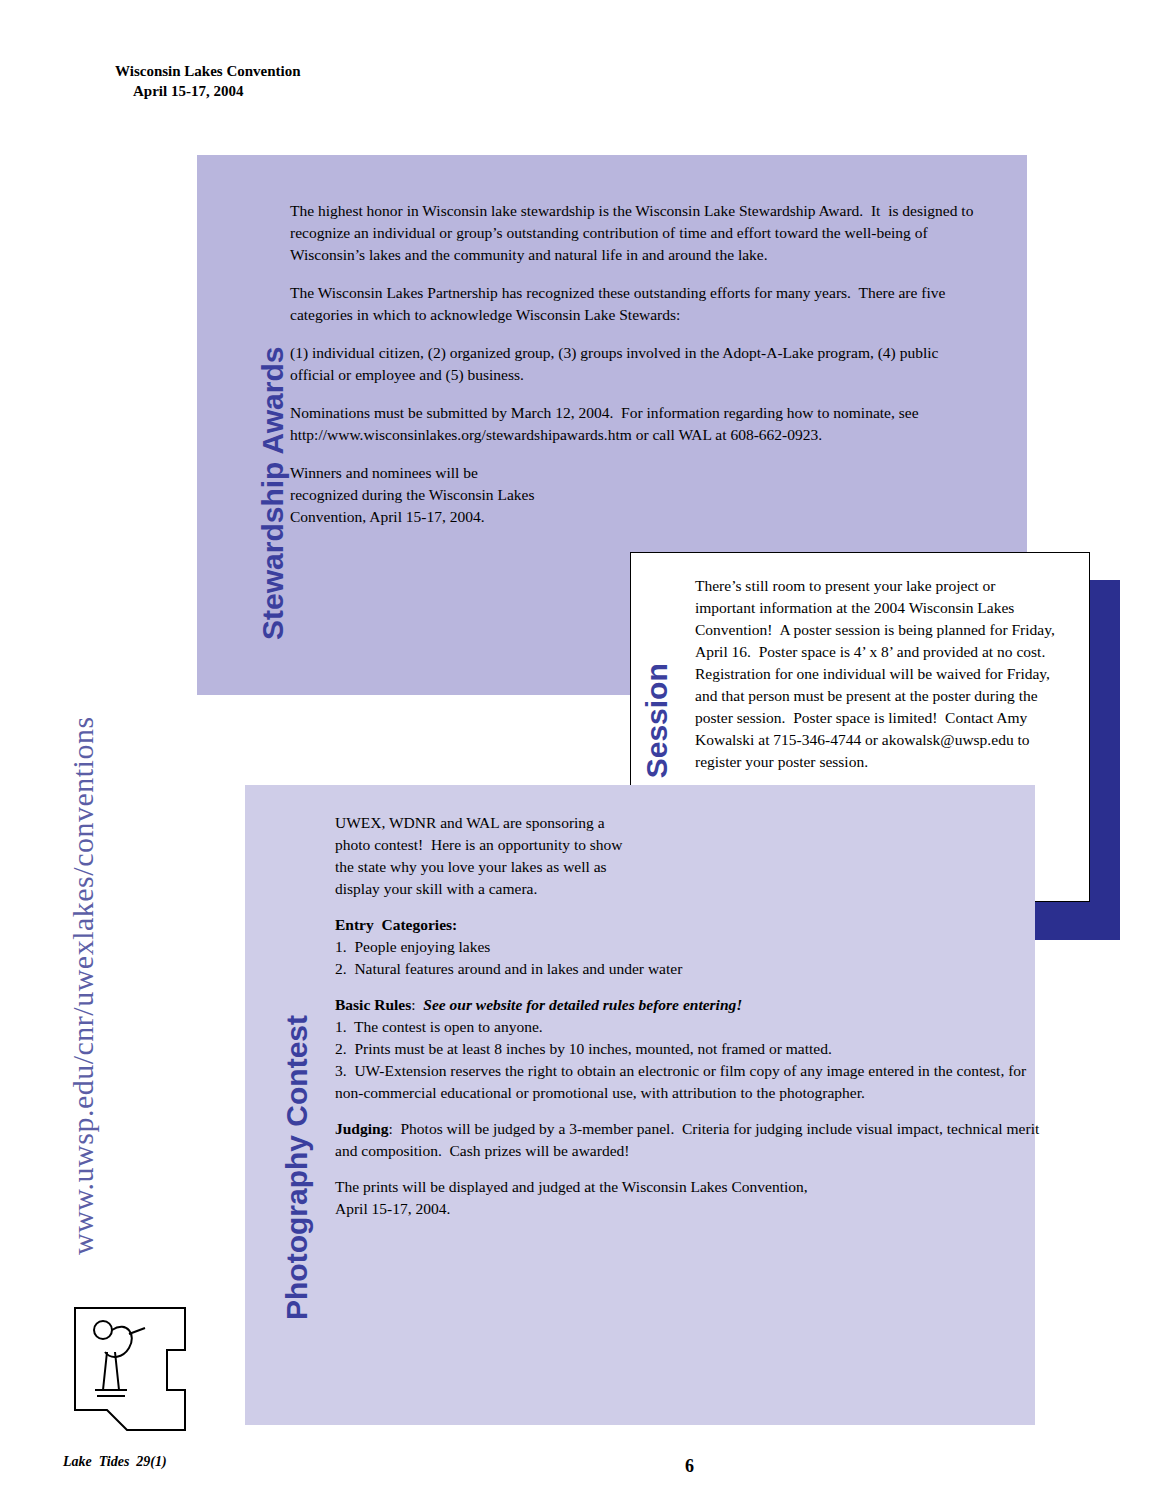Wisconsin Lakes Convention April 15-17, 2004
www.uwsp.edu/cnr/uwexlakes/conventions
Stewardship Awards
The highest honor in Wisconsin lake stewardship is the Wisconsin Lake Stewardship Award. It is designed to recognize an individual or group’s outstanding contribution of time and effort toward the well-being of Wisconsin’s lakes and the community and natural life in and around the lake.
The Wisconsin Lakes Partnership has recognized these outstanding efforts for many years. There are five categories in which to acknowledge Wisconsin Lake Stewards:
(1) individual citizen, (2) organized group, (3) groups involved in the Adopt-A-Lake program, (4) public official or employee and (5) business.
Nominations must be submitted by March 12, 2004. For information regarding how to nominate, see http://www.wisconsinlakes.org/stewardshipawards.htm or call WAL at 608-662-0923.
Winners and nominees will be
recognized during the Wisconsin Lakes
Convention, April 15-17, 2004.
Poster Session
There’s still room to present your lake project or important information at the 2004 Wisconsin Lakes Convention! A poster session is being planned for Friday, April 16. Poster space is 4’ x 8’ and provided at no cost. Registration for one individual will be waived for Friday, and that person must be present at the poster during the poster session. Poster space is limited! Contact Amy Kowalski at 715-346-4744 or akowalsk@uwsp.edu to register your poster session.
Photography Contest
UWEX, WDNR and WAL are sponsoring a photo contest! Here is an opportunity to show the state why you love your lakes as well as display your skill with a camera.
Entry Categories:
1. People enjoying lakes
2. Natural features around and in lakes and under water
Basic Rules: See our website for detailed rules before entering!
1. The contest is open to anyone.
2. Prints must be at least 8 inches by 10 inches, mounted, not framed or matted.
3. UW-Extension reserves the right to obtain an electronic or film copy of any image entered in the contest, for non-commercial educational or promotional use, with attribution to the photographer.
Judging: Photos will be judged by a 3-member panel. Criteria for judging include visual impact, technical merit and composition. Cash prizes will be awarded!
The prints will be displayed and judged at the Wisconsin Lakes Convention,
April 15-17, 2004.
Lake Tides 29(1)
6